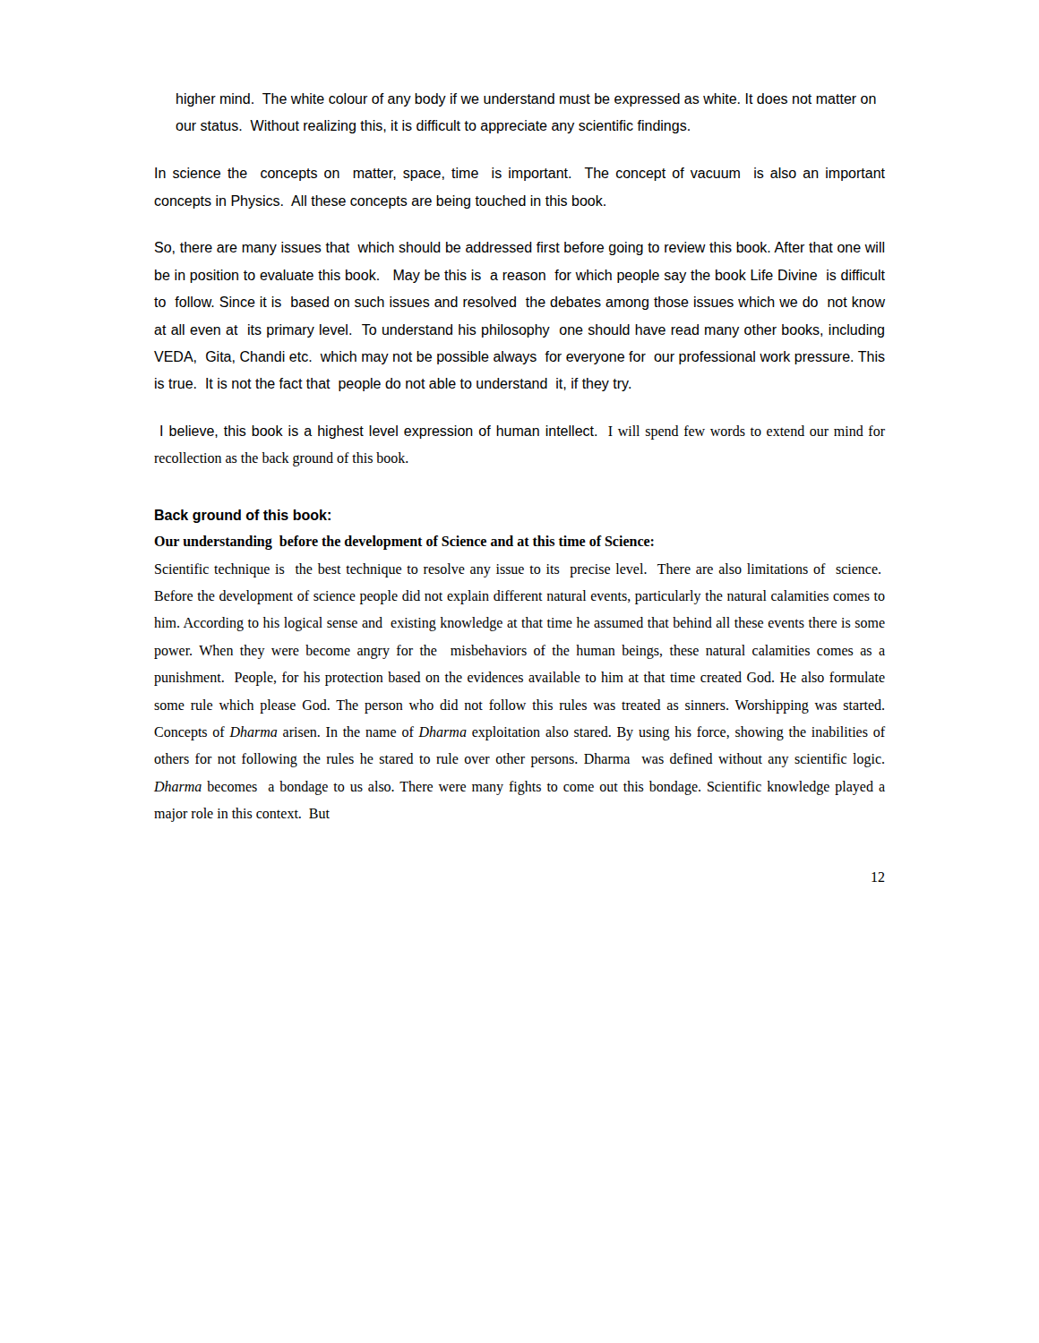higher mind. The white colour of any body if we understand must be expressed as white. It does not matter on our status. Without realizing this, it is difficult to appreciate any scientific findings.
In science the concepts on matter, space, time is important. The concept of vacuum is also an important concepts in Physics. All these concepts are being touched in this book.
So, there are many issues that which should be addressed first before going to review this book. After that one will be in position to evaluate this book. May be this is a reason for which people say the book Life Divine is difficult to follow. Since it is based on such issues and resolved the debates among those issues which we do not know at all even at its primary level. To understand his philosophy one should have read many other books, including VEDA, Gita, Chandi etc. which may not be possible always for everyone for our professional work pressure. This is true. It is not the fact that people do not able to understand it, if they try.
I believe, this book is a highest level expression of human intellect. I will spend few words to extend our mind for recollection as the back ground of this book.
Back ground of this book:
Our understanding before the development of Science and at this time of Science:
Scientific technique is the best technique to resolve any issue to its precise level. There are also limitations of science. Before the development of science people did not explain different natural events, particularly the natural calamities comes to him. According to his logical sense and existing knowledge at that time he assumed that behind all these events there is some power. When they were become angry for the misbehaviors of the human beings, these natural calamities comes as a punishment. People, for his protection based on the evidences available to him at that time created God. He also formulate some rule which please God. The person who did not follow this rules was treated as sinners. Worshipping was started. Concepts of Dharma arisen. In the name of Dharma exploitation also stared. By using his force, showing the inabilities of others for not following the rules he stared to rule over other persons. Dharma was defined without any scientific logic. Dharma becomes a bondage to us also. There were many fights to come out this bondage. Scientific knowledge played a major role in this context. But
12